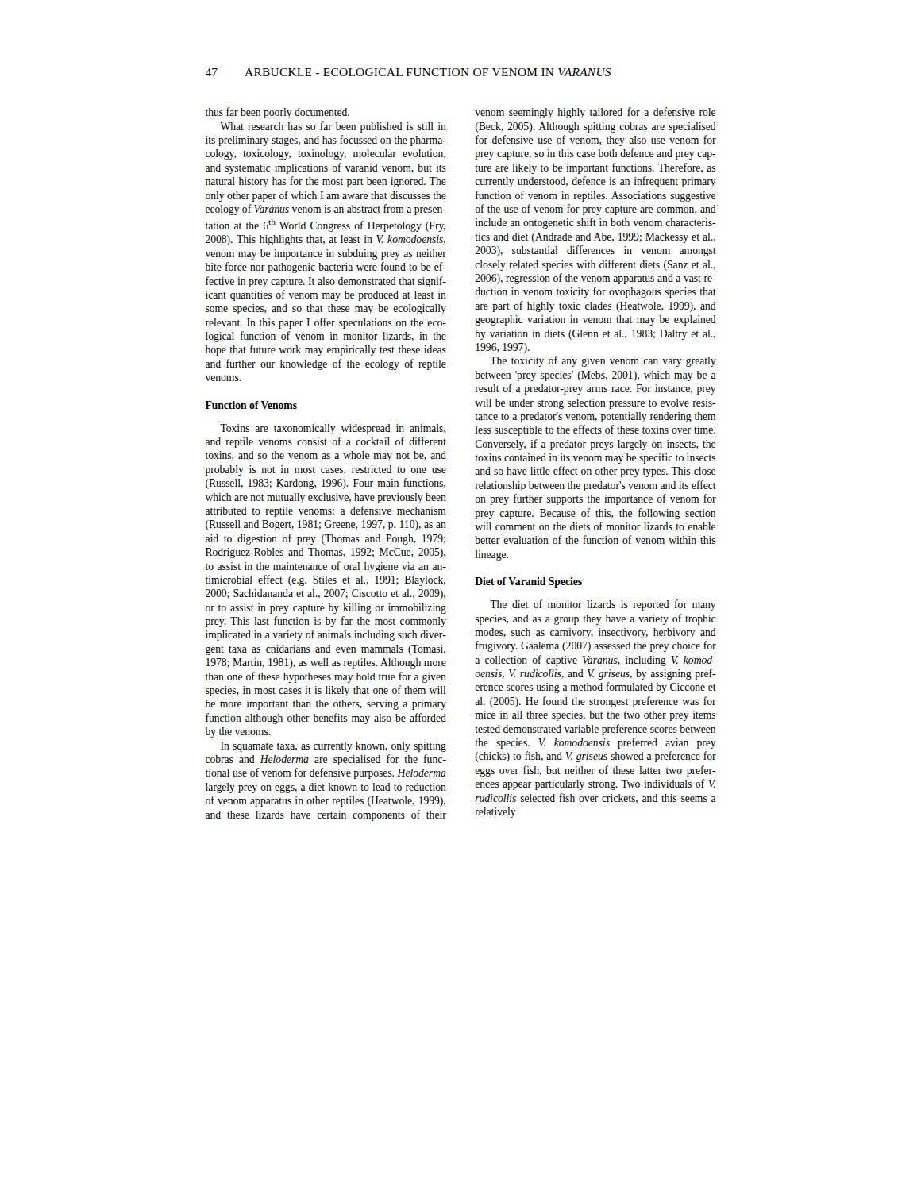47 ARBUCKLE - ECOLOGICAL FUNCTION OF VENOM IN VARANUS
thus far been poorly documented.
What research has so far been published is still in its preliminary stages, and has focussed on the pharmacology, toxicology, toxinology, molecular evolution, and systematic implications of varanid venom, but its natural history has for the most part been ignored. The only other paper of which I am aware that discusses the ecology of Varanus venom is an abstract from a presentation at the 6th World Congress of Herpetology (Fry, 2008). This highlights that, at least in V. komodoensis, venom may be importance in subduing prey as neither bite force nor pathogenic bacteria were found to be effective in prey capture. It also demonstrated that significant quantities of venom may be produced at least in some species, and so that these may be ecologically relevant. In this paper I offer speculations on the ecological function of venom in monitor lizards, in the hope that future work may empirically test these ideas and further our knowledge of the ecology of reptile venoms.
Function of Venoms
Toxins are taxonomically widespread in animals, and reptile venoms consist of a cocktail of different toxins, and so the venom as a whole may not be, and probably is not in most cases, restricted to one use (Russell, 1983; Kardong, 1996). Four main functions, which are not mutually exclusive, have previously been attributed to reptile venoms: a defensive mechanism (Russell and Bogert, 1981; Greene, 1997, p. 110), as an aid to digestion of prey (Thomas and Pough, 1979; Rodriguez-Robles and Thomas, 1992; McCue, 2005), to assist in the maintenance of oral hygiene via an antimicrobial effect (e.g. Stiles et al., 1991; Blaylock, 2000; Sachidananda et al., 2007; Ciscotto et al., 2009), or to assist in prey capture by killing or immobilizing prey. This last function is by far the most commonly implicated in a variety of animals including such divergent taxa as cnidarians and even mammals (Tomasi, 1978; Martin, 1981), as well as reptiles. Although more than one of these hypotheses may hold true for a given species, in most cases it is likely that one of them will be more important than the others, serving a primary function although other benefits may also be afforded by the venoms.
In squamate taxa, as currently known, only spitting cobras and Heloderma are specialised for the functional use of venom for defensive purposes. Heloderma largely prey on eggs, a diet known to lead to reduction of venom apparatus in other reptiles (Heatwole, 1999), and these lizards have certain components of their venom seemingly highly tailored for a defensive role (Beck, 2005). Although spitting cobras are specialised for defensive use of venom, they also use venom for prey capture, so in this case both defence and prey capture are likely to be important functions. Therefore, as currently understood, defence is an infrequent primary function of venom in reptiles. Associations suggestive of the use of venom for prey capture are common, and include an ontogenetic shift in both venom characteristics and diet (Andrade and Abe, 1999; Mackessy et al., 2003), substantial differences in venom amongst closely related species with different diets (Sanz et al., 2006), regression of the venom apparatus and a vast reduction in venom toxicity for ovophagous species that are part of highly toxic clades (Heatwole, 1999), and geographic variation in venom that may be explained by variation in diets (Glenn et al., 1983; Daltry et al., 1996, 1997).
The toxicity of any given venom can vary greatly between 'prey species' (Mebs, 2001), which may be a result of a predator-prey arms race. For instance, prey will be under strong selection pressure to evolve resistance to a predator's venom, potentially rendering them less susceptible to the effects of these toxins over time. Conversely, if a predator preys largely on insects, the toxins contained in its venom may be specific to insects and so have little effect on other prey types. This close relationship between the predator's venom and its effect on prey further supports the importance of venom for prey capture. Because of this, the following section will comment on the diets of monitor lizards to enable better evaluation of the function of venom within this lineage.
Diet of Varanid Species
The diet of monitor lizards is reported for many species, and as a group they have a variety of trophic modes, such as carnivory, insectivory, herbivory and frugivory. Gaalema (2007) assessed the prey choice for a collection of captive Varanus, including V. komodoensis, V. rudicollis, and V. griseus, by assigning preference scores using a method formulated by Ciccone et al. (2005). He found the strongest preference was for mice in all three species, but the two other prey items tested demonstrated variable preference scores between the species. V. komodoensis preferred avian prey (chicks) to fish, and V. griseus showed a preference for eggs over fish, but neither of these latter two preferences appear particularly strong. Two individuals of V. rudicollis selected fish over crickets, and this seems a relatively